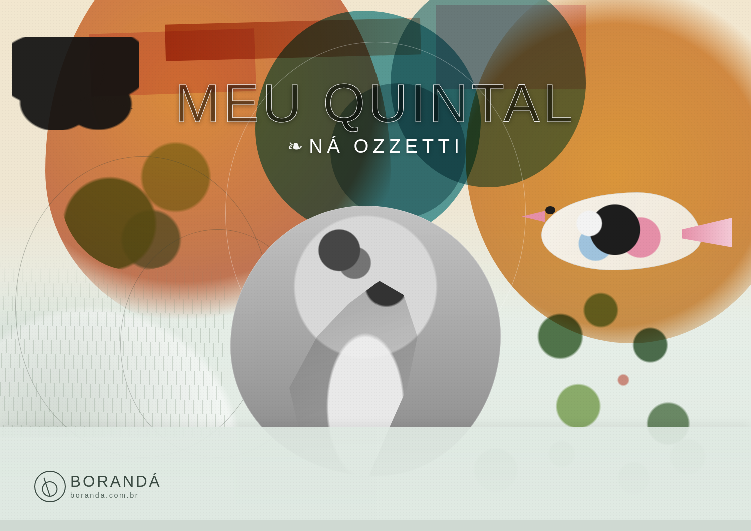Meu Quintal
Ná Ozzetti
Borandá boranda.com.br
Capa ilustrada em colagem com borboleta, pássaro, flores e fotografia em preto e branco de uma mulher segurando uma ave.